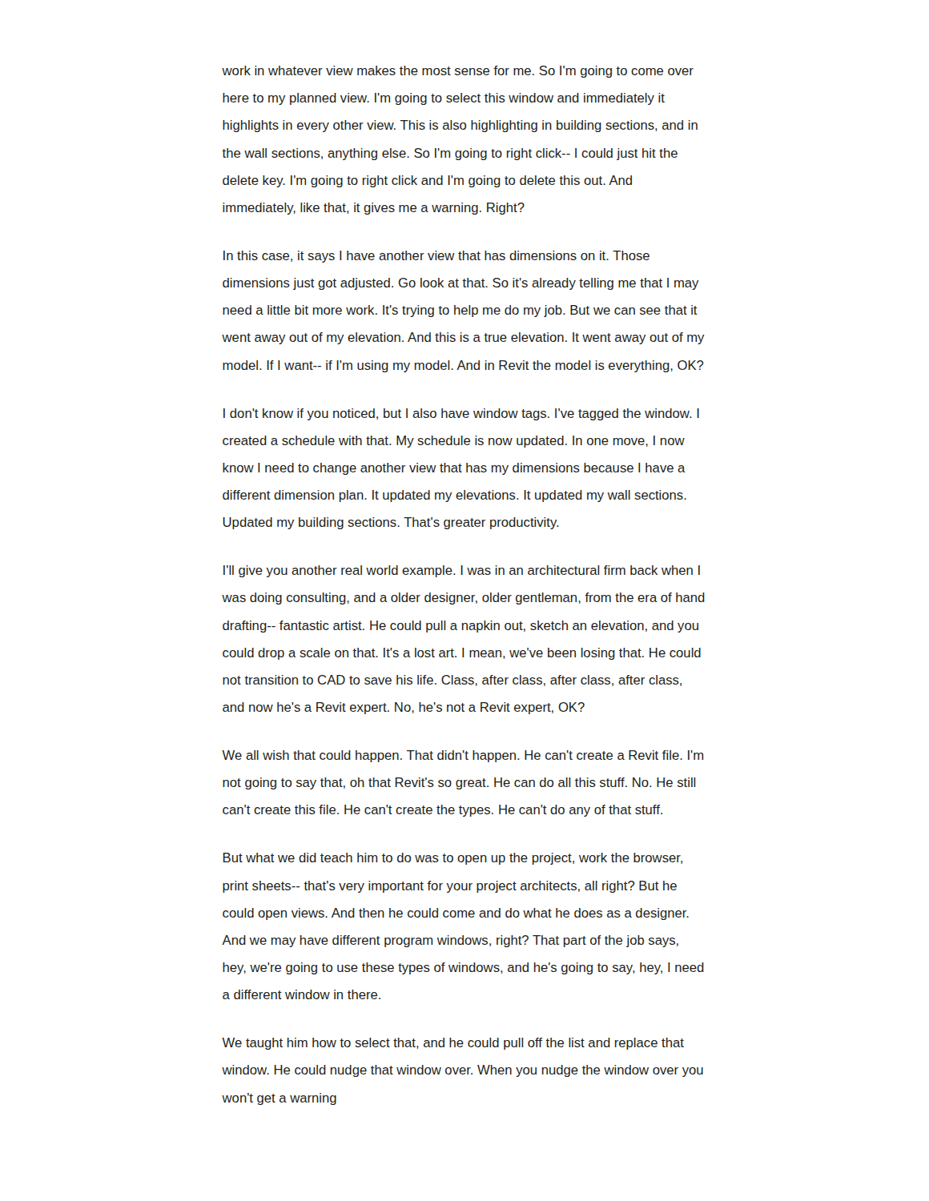work in whatever view makes the most sense for me. So I'm going to come over here to my planned view. I'm going to select this window and immediately it highlights in every other view. This is also highlighting in building sections, and in the wall sections, anything else. So I'm going to right click-- I could just hit the delete key. I'm going to right click and I'm going to delete this out. And immediately, like that, it gives me a warning. Right?
In this case, it says I have another view that has dimensions on it. Those dimensions just got adjusted. Go look at that. So it's already telling me that I may need a little bit more work. It's trying to help me do my job. But we can see that it went away out of my elevation. And this is a true elevation. It went away out of my model. If I want-- if I'm using my model. And in Revit the model is everything, OK?
I don't know if you noticed, but I also have window tags. I've tagged the window. I created a schedule with that. My schedule is now updated. In one move, I now know I need to change another view that has my dimensions because I have a different dimension plan. It updated my elevations. It updated my wall sections. Updated my building sections. That's greater productivity.
I'll give you another real world example. I was in an architectural firm back when I was doing consulting, and a older designer, older gentleman, from the era of hand drafting-- fantastic artist. He could pull a napkin out, sketch an elevation, and you could drop a scale on that. It's a lost art. I mean, we've been losing that. He could not transition to CAD to save his life. Class, after class, after class, after class, and now he's a Revit expert. No, he's not a Revit expert, OK?
We all wish that could happen. That didn't happen. He can't create a Revit file. I'm not going to say that, oh that Revit's so great. He can do all this stuff. No. He still can't create this file. He can't create the types. He can't do any of that stuff.
But what we did teach him to do was to open up the project, work the browser, print sheets-- that's very important for your project architects, all right? But he could open views. And then he could come and do what he does as a designer. And we may have different program windows, right? That part of the job says, hey, we're going to use these types of windows, and he's going to say, hey, I need a different window in there.
We taught him how to select that, and he could pull off the list and replace that window. He could nudge that window over. When you nudge the window over you won't get a warning